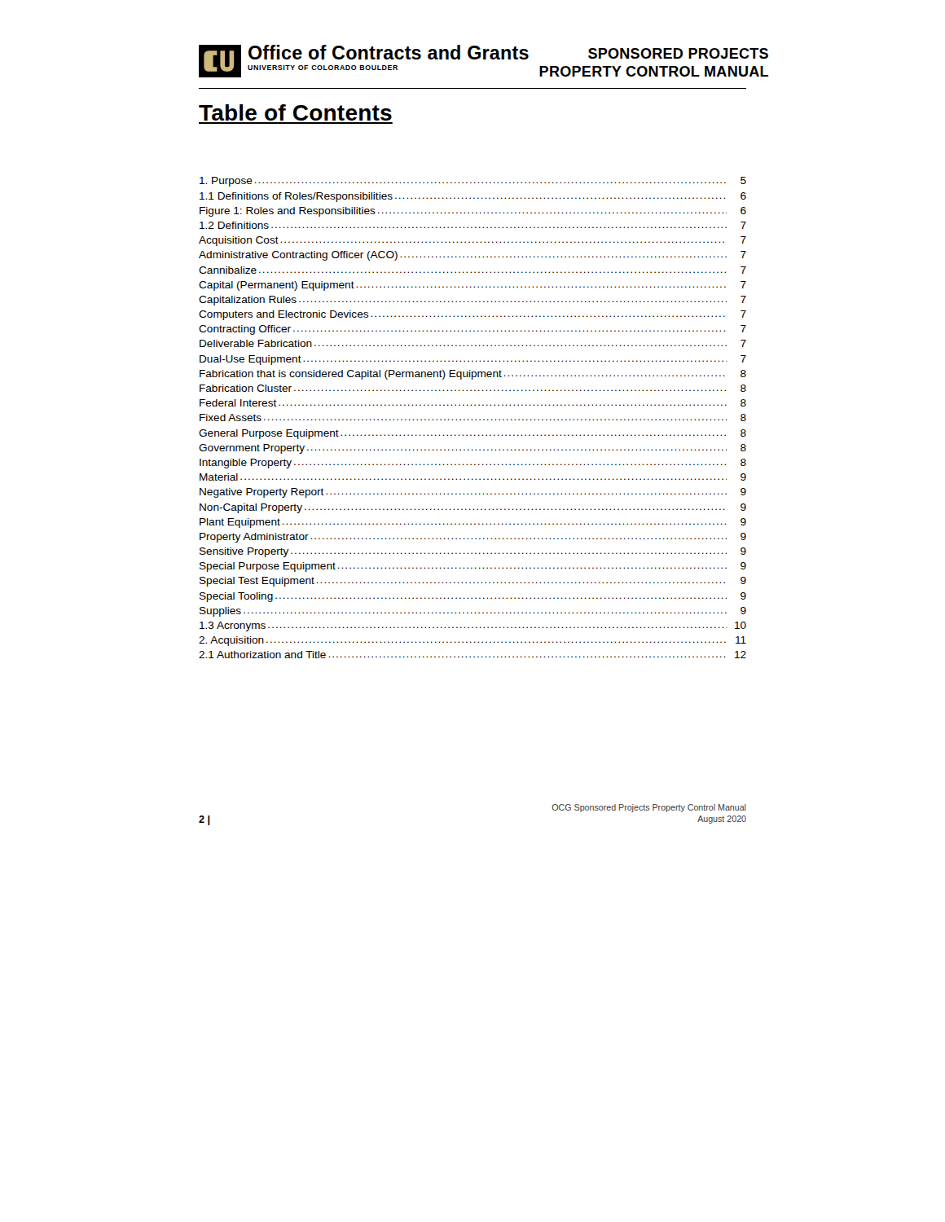Office of Contracts and Grants
UNIVERSITY OF COLORADO BOULDER
SPONSORED PROJECTS
PROPERTY CONTROL MANUAL
Table of Contents
1. Purpose .......................................................................................................................................................... 5
1.1 Definitions of Roles/Responsibilities ....................................................................................................... 6
Figure 1: Roles and Responsibilities ......................................................................................................... 6
1.2 Definitions ......................................................................................................................................... 7
Acquisition Cost ............................................................................................................................................. 7
Administrative Contracting Officer (ACO) ............................................................................................. 7
Cannibalize ..................................................................................................................................................... 7
Capital (Permanent) Equipment ............................................................................................................. 7
Capitalization Rules ....................................................................................................................................... 7
Computers and Electronic Devices ......................................................................................................... 7
Contracting Officer ......................................................................................................................................... 7
Deliverable Fabrication ................................................................................................................. 7
Dual-Use Equipment ....................................................................................................................... 7
Fabrication that is considered Capital (Permanent) Equipment ......................................................................... 8
Fabrication Cluster ......................................................................................................................... 8
Federal Interest ............................................................................................................................. 8
Fixed Assets ................................................................................................................................. 8
General Purpose Equipment ......................................................................................................... 8
Government Property ..................................................................................................................... 8
Intangible Property ......................................................................................................................... 8
Material ................................................................................................................................................. 9
Negative Property Report ............................................................................................................. 9
Non-Capital Property ..................................................................................................................... 9
Plant Equipment ............................................................................................................................. 9
Property Administrator ................................................................................................................. 9
Sensitive Property ......................................................................................................................... 9
Special Purpose Equipment ......................................................................................................... 9
Special Test Equipment ................................................................................................................. 9
Special Tooling ............................................................................................................................. 9
Supplies ................................................................................................................................................. 9
1.3 Acronyms ......................................................................................................................................... 10
2. Acquisition ......................................................................................................................................... 11
2.1 Authorization and Title ......................................................................................................... 12
2 |
OCG Sponsored Projects Property Control Manual
August 2020